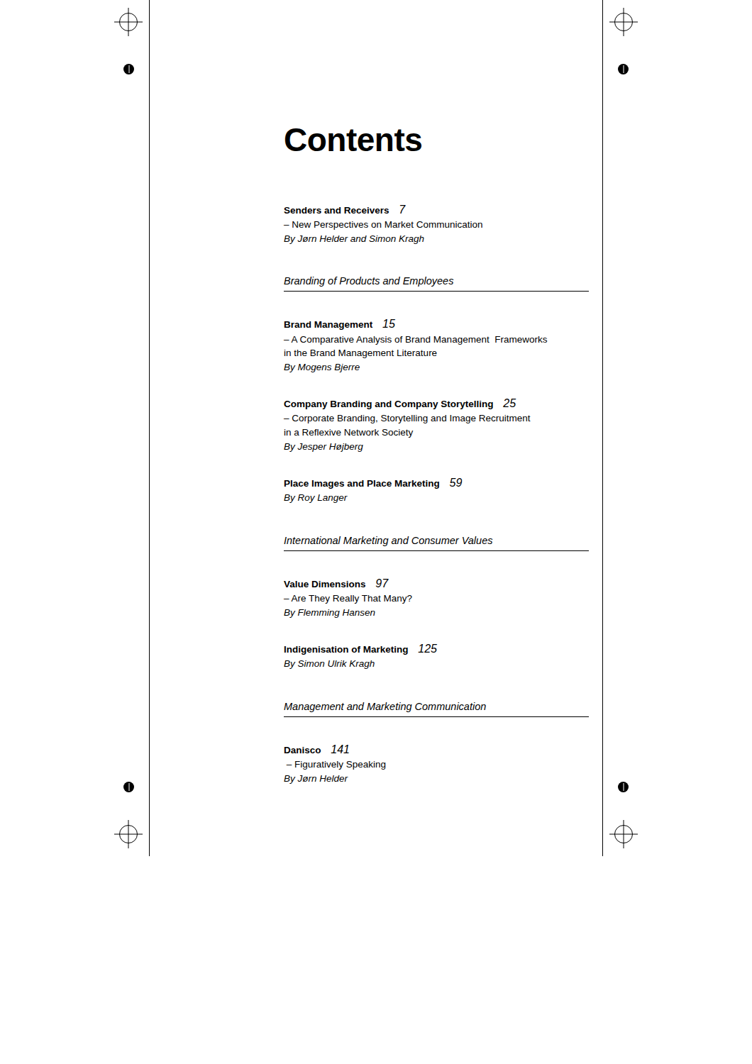Contents
Senders and Receivers 7
– New Perspectives on Market Communication
By Jørn Helder and Simon Kragh
Branding of Products and Employees
Brand Management 15
– A Comparative Analysis of Brand Management Frameworks
in the Brand Management Literature
By Mogens Bjerre
Company Branding and Company Storytelling 25
– Corporate Branding, Storytelling and Image Recruitment
in a Reflexive Network Society
By Jesper Højberg
Place Images and Place Marketing 59
By Roy Langer
International Marketing and Consumer Values
Value Dimensions 97
– Are They Really That Many?
By Flemming Hansen
Indigenisation of Marketing 125
By Simon Ulrik Kragh
Management and Marketing Communication
Danisco 141
– Figuratively Speaking
By Jørn Helder